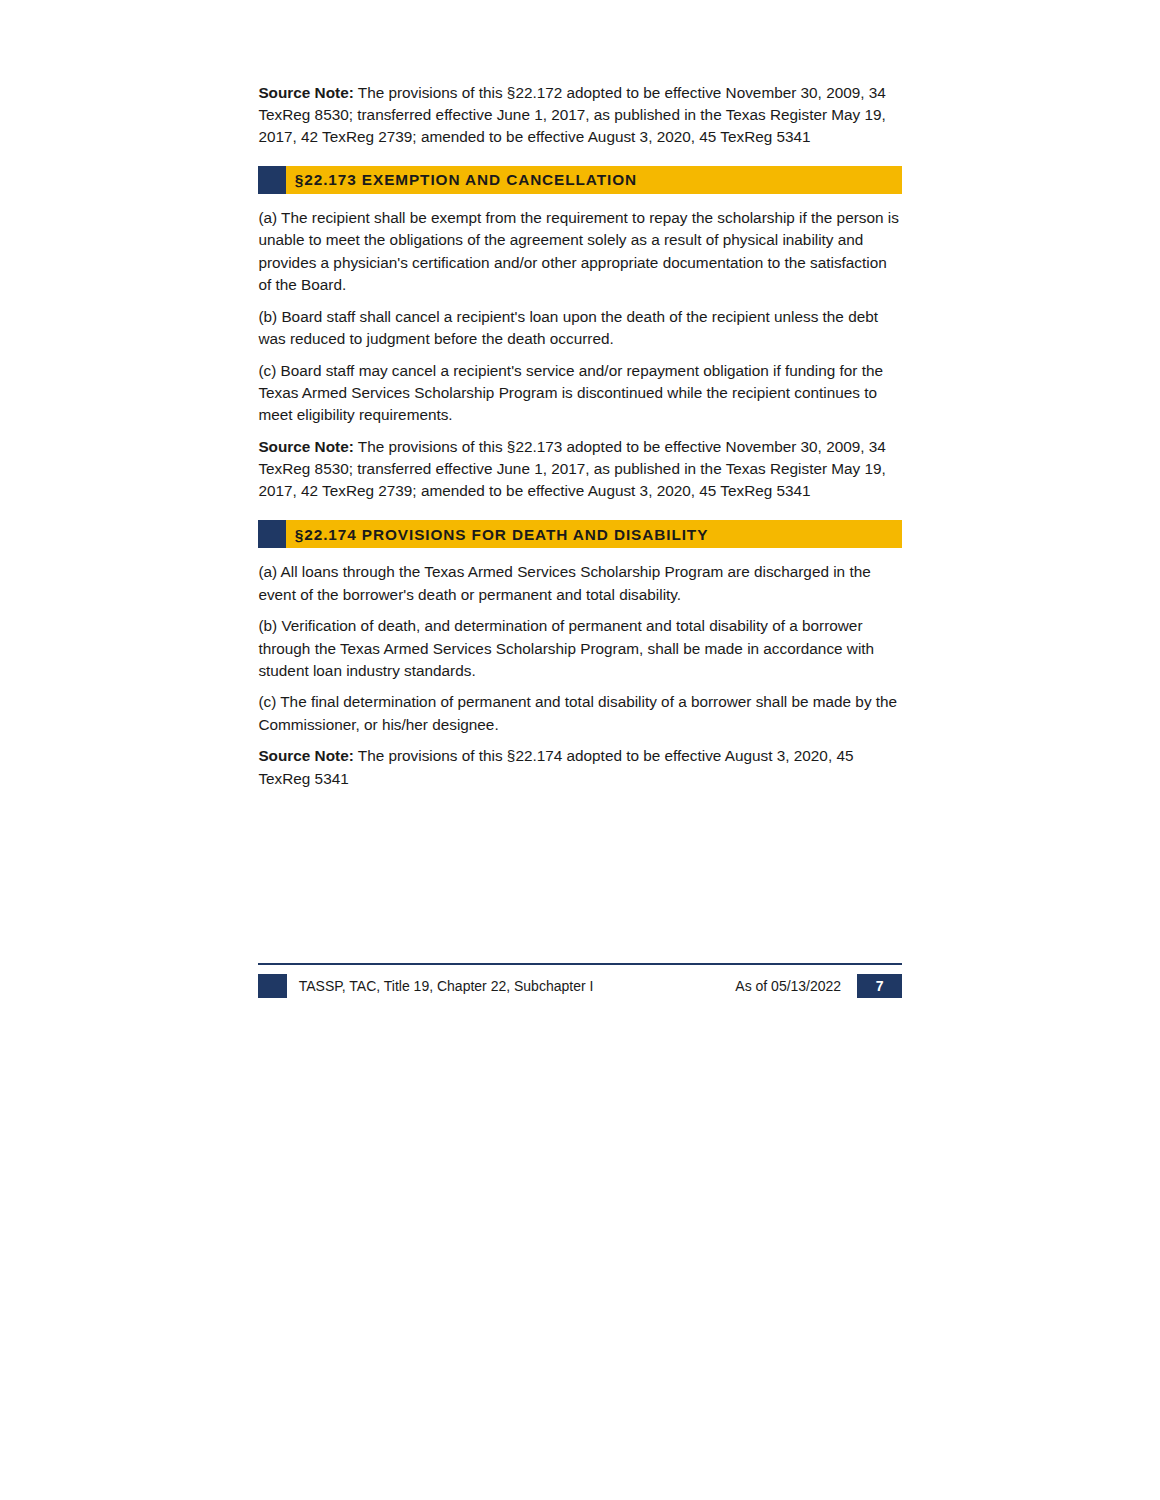Source Note: The provisions of this §22.172 adopted to be effective November 30, 2009, 34 TexReg 8530; transferred effective June 1, 2017, as published in the Texas Register May 19, 2017, 42 TexReg 2739; amended to be effective August 3, 2020, 45 TexReg 5341
§22.173 Exemption and Cancellation
(a) The recipient shall be exempt from the requirement to repay the scholarship if the person is unable to meet the obligations of the agreement solely as a result of physical inability and provides a physician's certification and/or other appropriate documentation to the satisfaction of the Board.
(b) Board staff shall cancel a recipient's loan upon the death of the recipient unless the debt was reduced to judgment before the death occurred.
(c) Board staff may cancel a recipient's service and/or repayment obligation if funding for the Texas Armed Services Scholarship Program is discontinued while the recipient continues to meet eligibility requirements.
Source Note: The provisions of this §22.173 adopted to be effective November 30, 2009, 34 TexReg 8530; transferred effective June 1, 2017, as published in the Texas Register May 19, 2017, 42 TexReg 2739; amended to be effective August 3, 2020, 45 TexReg 5341
§22.174 Provisions for Death and Disability
(a) All loans through the Texas Armed Services Scholarship Program are discharged in the event of the borrower's death or permanent and total disability.
(b) Verification of death, and determination of permanent and total disability of a borrower through the Texas Armed Services Scholarship Program, shall be made in accordance with student loan industry standards.
(c) The final determination of permanent and total disability of a borrower shall be made by the Commissioner, or his/her designee.
Source Note: The provisions of this §22.174 adopted to be effective August 3, 2020, 45 TexReg 5341
TASSP, TAC, Title 19, Chapter 22, Subchapter I As of 05/13/2022
7